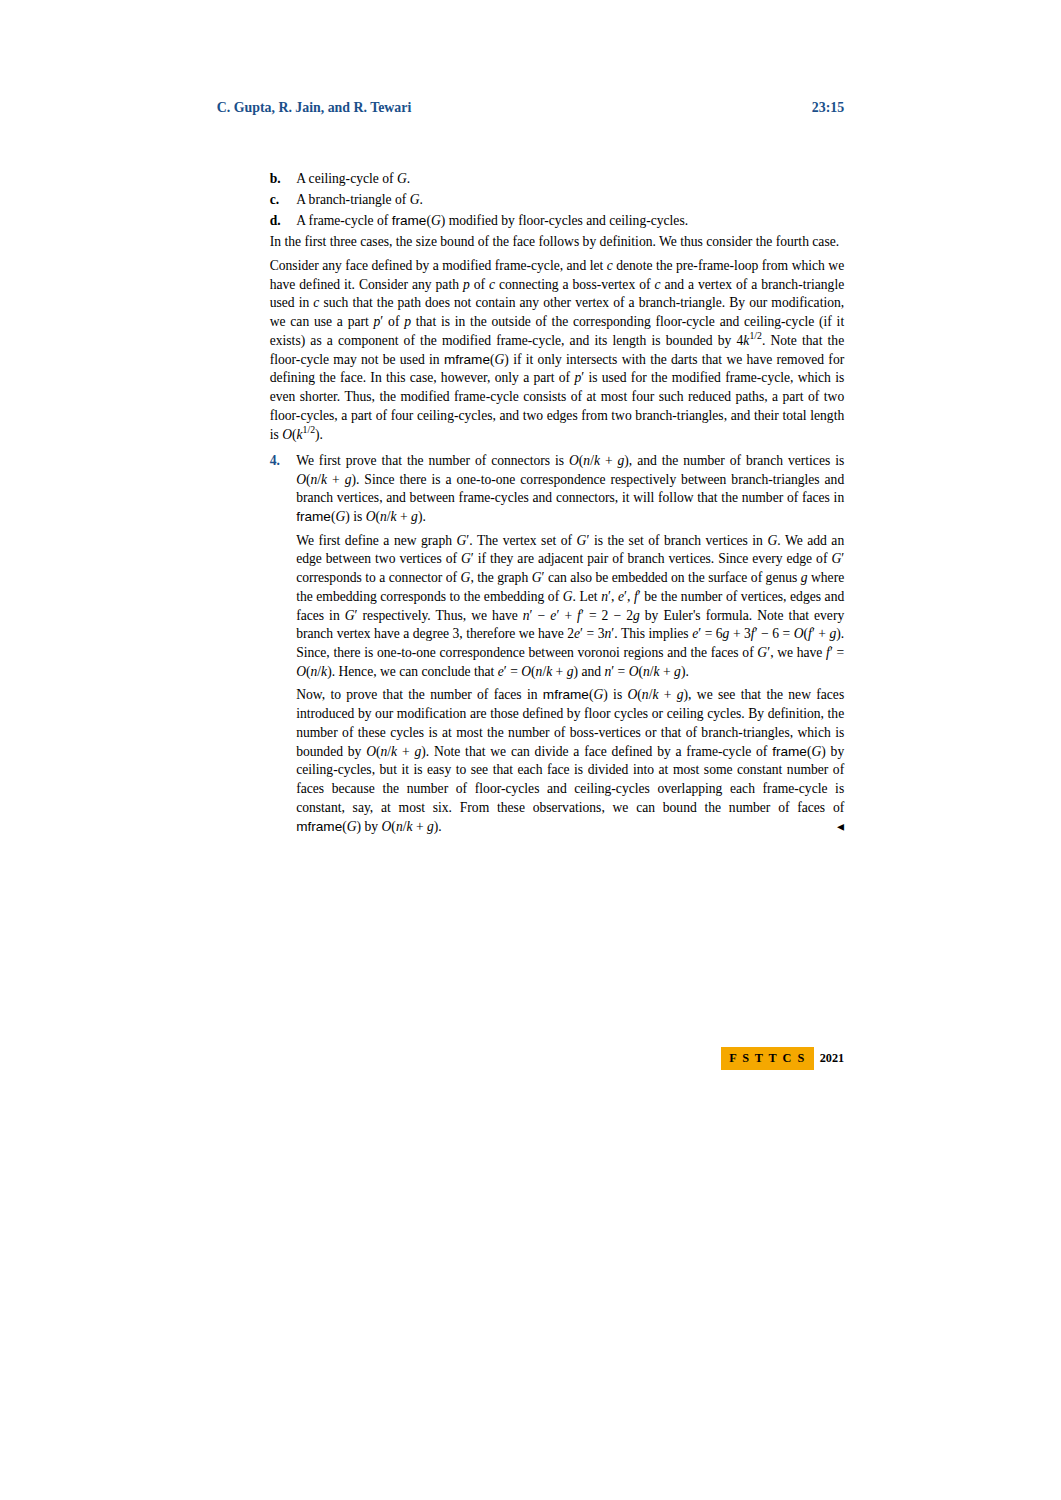C. Gupta, R. Jain, and R. Tewari
23:15
b. A ceiling-cycle of G.
c. A branch-triangle of G.
d. A frame-cycle of frame(G) modified by floor-cycles and ceiling-cycles.
In the first three cases, the size bound of the face follows by definition. We thus consider the fourth case.
Consider any face defined by a modified frame-cycle, and let c denote the pre-frame-loop from which we have defined it. Consider any path p of c connecting a boss-vertex of c and a vertex of a branch-triangle used in c such that the path does not contain any other vertex of a branch-triangle. By our modification, we can use a part p′ of p that is in the outside of the corresponding floor-cycle and ceiling-cycle (if it exists) as a component of the modified frame-cycle, and its length is bounded by 4k1/2. Note that the floor-cycle may not be used in mframe(G) if it only intersects with the darts that we have removed for defining the face. In this case, however, only a part of p′ is used for the modified frame-cycle, which is even shorter. Thus, the modified frame-cycle consists of at most four such reduced paths, a part of two floor-cycles, a part of four ceiling-cycles, and two edges from two branch-triangles, and their total length is O(k1/2).
4.
We first prove that the number of connectors is O(n/k + g), and the number of branch vertices is O(n/k + g). Since there is a one-to-one correspondence respectively between branch-triangles and branch vertices, and between frame-cycles and connectors, it will follow that the number of faces in frame(G) is O(n/k + g).
We first define a new graph G′. The vertex set of G′ is the set of branch vertices in G. We add an edge between two vertices of G′ if they are adjacent pair of branch vertices. Since every edge of G′ corresponds to a connector of G, the graph G′ can also be embedded on the surface of genus g where the embedding corresponds to the embedding of G. Let n′, e′, f′ be the number of vertices, edges and faces in G′ respectively. Thus, we have n′ − e′ + f′ = 2 − 2g by Euler's formula. Note that every branch vertex have a degree 3, therefore we have 2e′ = 3n′. This implies e′ = 6g + 3f′ − 6 = O(f′ + g). Since, there is one-to-one correspondence between voronoi regions and the faces of G′, we have f′ = O(n/k). Hence, we can conclude that e′ = O(n/k + g) and n′ = O(n/k + g).
Now, to prove that the number of faces in mframe(G) is O(n/k + g), we see that the new faces introduced by our modification are those defined by floor cycles or ceiling cycles. By definition, the number of these cycles is at most the number of boss-vertices or that of branch-triangles, which is bounded by O(n/k + g). Note that we can divide a face defined by a frame-cycle of frame(G) by ceiling-cycles, but it is easy to see that each face is divided into at most some constant number of faces because the number of floor-cycles and ceiling-cycles overlapping each frame-cycle is constant, say, at most six. From these observations, we can bound the number of faces of mframe(G) by O(n/k + g). ◂
F S T T C S 2021